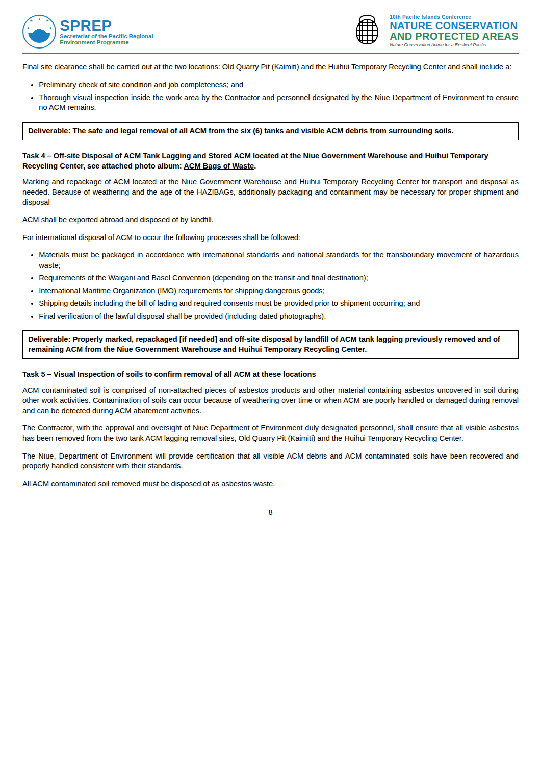★★★★★
SPREP
Secretariat of the Pacific Regional
Environment Programme
10th Pacific Islands Conference
NATURE CONSERVATION
AND PROTECTED AREAS
Nature Conservation Action for a Resilient Pacific
Final site clearance shall be carried out at the two locations: Old Quarry Pit (Kaimiti) and the Huihui Temporary Recycling Center and shall include a:
Preliminary check of site condition and job completeness; and
Thorough visual inspection inside the work area by the Contractor and personnel designated by the Niue Department of Environment to ensure no ACM remains.
Deliverable: The safe and legal removal of all ACM from the six (6) tanks and visible ACM debris from surrounding soils.
Task 4 – Off-site Disposal of ACM Tank Lagging and Stored ACM located at the Niue Government Warehouse and Huihui Temporary Recycling Center, see attached photo album: ACM Bags of Waste.
Marking and repackage of ACM located at the Niue Government Warehouse and Huihui Temporary Recycling Center for transport and disposal as needed. Because of weathering and the age of the HAZIBAGs, additionally packaging and containment may be necessary for proper shipment and disposal
ACM shall be exported abroad and disposed of by landfill.
For international disposal of ACM to occur the following processes shall be followed:
Materials must be packaged in accordance with international standards and national standards for the transboundary movement of hazardous waste;
Requirements of the Waigani and Basel Convention (depending on the transit and final destination);
International Maritime Organization (IMO) requirements for shipping dangerous goods;
Shipping details including the bill of lading and required consents must be provided prior to shipment occurring; and
Final verification of the lawful disposal shall be provided (including dated photographs).
Deliverable: Properly marked, repackaged [if needed] and off-site disposal by landfill of ACM tank lagging previously removed and of remaining ACM from the Niue Government Warehouse and Huihui Temporary Recycling Center.
Task 5 – Visual Inspection of soils to confirm removal of all ACM at these locations
ACM contaminated soil is comprised of non-attached pieces of asbestos products and other material containing asbestos uncovered in soil during other work activities. Contamination of soils can occur because of weathering over time or when ACM are poorly handled or damaged during removal and can be detected during ACM abatement activities.
The Contractor, with the approval and oversight of Niue Department of Environment duly designated personnel, shall ensure that all visible asbestos has been removed from the two tank ACM lagging removal sites, Old Quarry Pit (Kaimiti) and the Huihui Temporary Recycling Center.
The Niue, Department of Environment will provide certification that all visible ACM debris and ACM contaminated soils have been recovered and properly handled consistent with their standards.
All ACM contaminated soil removed must be disposed of as asbestos waste.
8